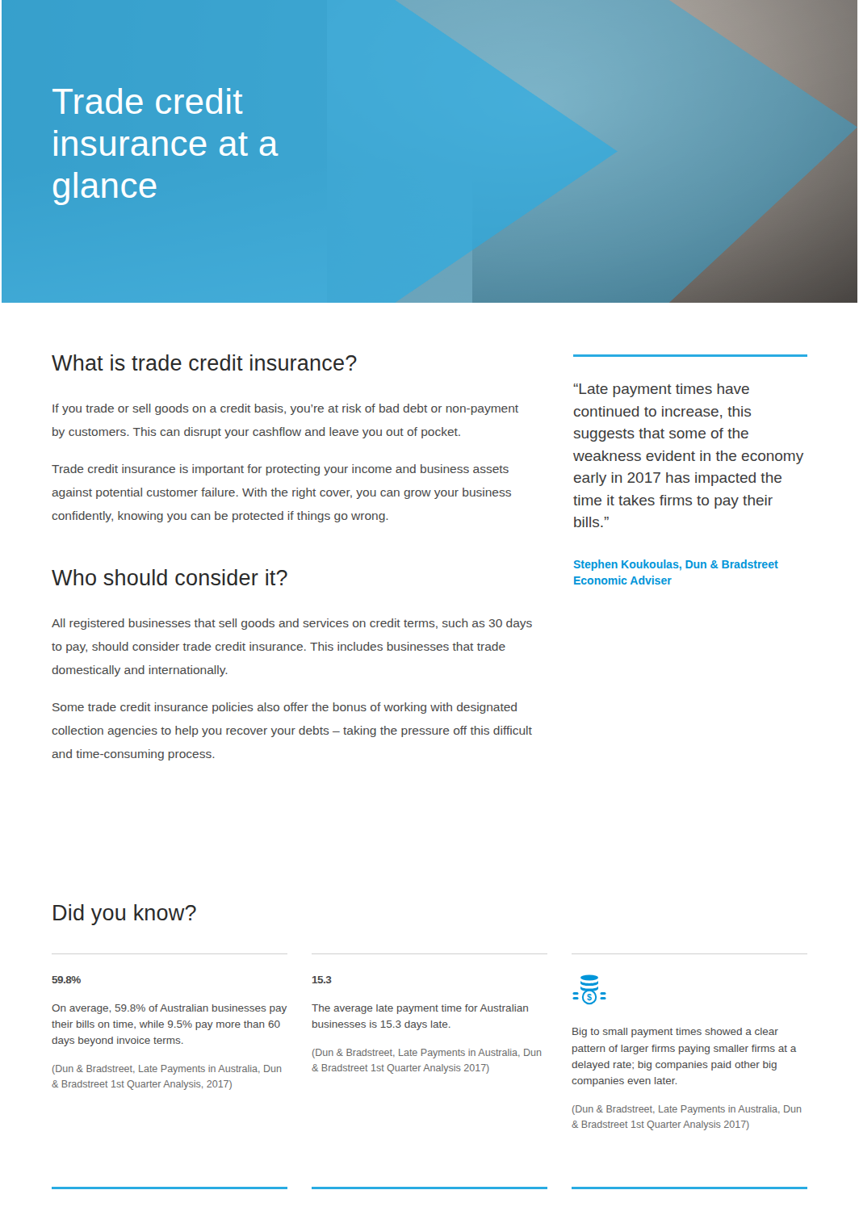Trade credit insurance at a glance
What is trade credit insurance?
If you trade or sell goods on a credit basis, you’re at risk of bad debt or non-payment by customers. This can disrupt your cashflow and leave you out of pocket.
Trade credit insurance is important for protecting your income and business assets against potential customer failure. With the right cover, you can grow your business confidently, knowing you can be protected if things go wrong.
Who should consider it?
All registered businesses that sell goods and services on credit terms, such as 30 days to pay, should consider trade credit insurance. This includes businesses that trade domestically and internationally.
Some trade credit insurance policies also offer the bonus of working with designated collection agencies to help you recover your debts – taking the pressure off this difficult and time-consuming process.
“Late payment times have continued to increase, this suggests that some of the weakness evident in the economy early in 2017 has impacted the time it takes firms to pay their bills.”
Stephen Koukoulas, Dun & Bradstreet Economic Adviser
Did you know?
59.8%
On average, 59.8% of Australian businesses pay their bills on time, while 9.5% pay more than 60 days beyond invoice terms.
(Dun & Bradstreet, Late Payments in Australia, Dun & Bradstreet 1st Quarter Analysis, 2017)
15.3
The average late payment time for Australian businesses is 15.3 days late.
(Dun & Bradstreet, Late Payments in Australia, Dun & Bradstreet 1st Quarter Analysis 2017)
$
Big to small payment times showed a clear pattern of larger firms paying smaller firms at a delayed rate; big companies paid other big companies even later.
(Dun & Bradstreet, Late Payments in Australia, Dun & Bradstreet 1st Quarter Analysis 2017)